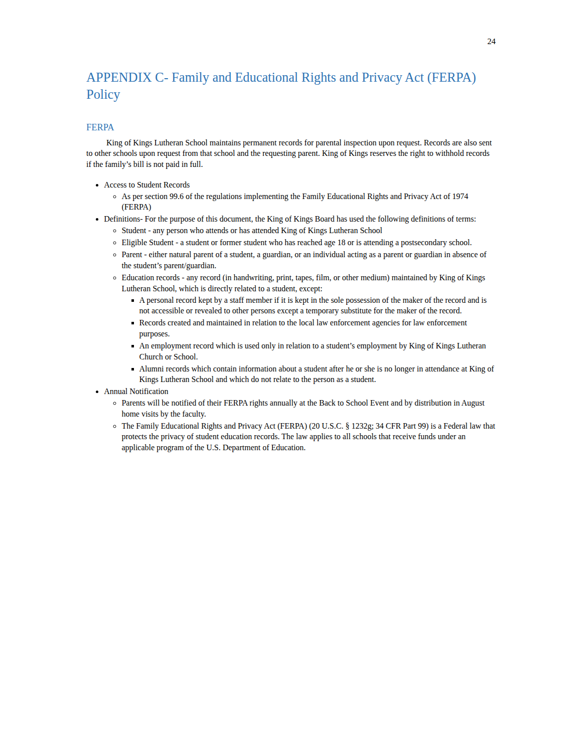24
APPENDIX C- Family and Educational Rights and Privacy Act (FERPA) Policy
FERPA
King of Kings Lutheran School maintains permanent records for parental inspection upon request. Records are also sent to other schools upon request from that school and the requesting parent. King of Kings reserves the right to withhold records if the family’s bill is not paid in full.
Access to Student Records
As per section 99.6 of the regulations implementing the Family Educational Rights and Privacy Act of 1974 (FERPA)
Definitions- For the purpose of this document, the King of Kings Board has used the following definitions of terms:
Student - any person who attends or has attended King of Kings Lutheran School
Eligible Student - a student or former student who has reached age 18 or is attending a postsecondary school.
Parent - either natural parent of a student, a guardian, or an individual acting as a parent or guardian in absence of the student’s parent/guardian.
Education records - any record (in handwriting, print, tapes, film, or other medium) maintained by King of Kings Lutheran School, which is directly related to a student, except:
A personal record kept by a staff member if it is kept in the sole possession of the maker of the record and is not accessible or revealed to other persons except a temporary substitute for the maker of the record.
Records created and maintained in relation to the local law enforcement agencies for law enforcement purposes.
An employment record which is used only in relation to a student’s employment by King of Kings Lutheran Church or School.
Alumni records which contain information about a student after he or she is no longer in attendance at King of Kings Lutheran School and which do not relate to the person as a student.
Annual Notification
Parents will be notified of their FERPA rights annually at the Back to School Event and by distribution in August home visits by the faculty.
The Family Educational Rights and Privacy Act (FERPA) (20 U.S.C. § 1232g; 34 CFR Part 99) is a Federal law that protects the privacy of student education records. The law applies to all schools that receive funds under an applicable program of the U.S. Department of Education.